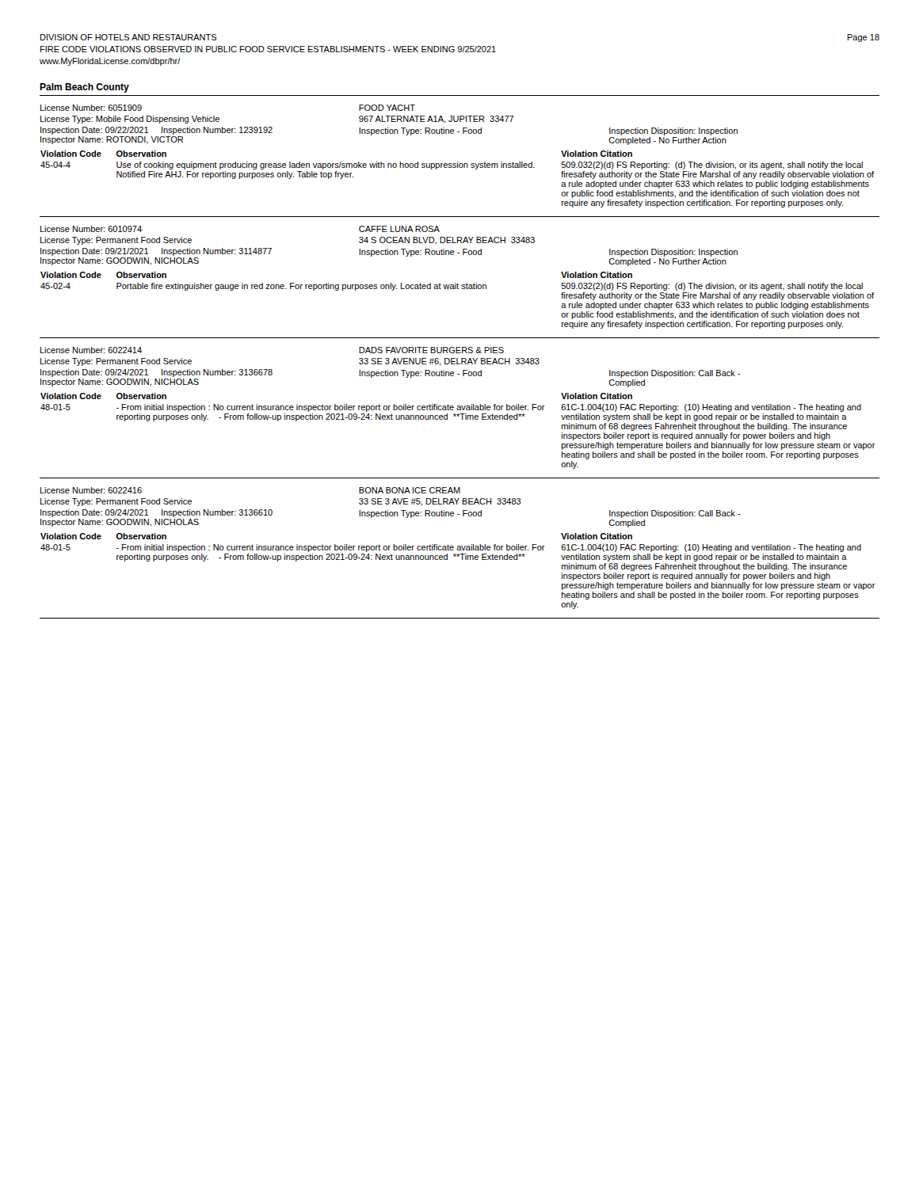Page 18
DIVISION OF HOTELS AND RESTAURANTS
FIRE CODE VIOLATIONS OBSERVED IN PUBLIC FOOD SERVICE ESTABLISHMENTS - WEEK ENDING 9/25/2021
www.MyFloridaLicense.com/dbpr/hr/
Palm Beach County
| License Number: 6051909 | FOOD YACHT |
| License Type: Mobile Food Dispensing Vehicle | 967 ALTERNATE A1A, JUPITER 33477 |
| Inspection Date: 09/22/2021 Inspection Number: 1239192 Inspector Name: ROTONDI, VICTOR | / Inspection Type: Routine - Food / Inspection Disposition: Inspection Completed - No Further Action / |
| Violation Code | Observation | Violation Citation |
| 45-04-4 | Use of cooking equipment producing grease laden vapors/smoke with no hood suppression system installed. Notified Fire AHJ. For reporting purposes only. Table top fryer. | 509.032(2)(d) FS Reporting: (d) The division, or its agent, shall notify the local firesafety authority or the State Fire Marshal of any readily observable violation of a rule adopted under chapter 633 which relates to public lodging establishments or public food establishments, and the identification of such violation does not require any firesafety inspection certification. For reporting purposes only. |
| License Number: 6010974 | CAFFE LUNA ROSA |
| License Type: Permanent Food Service | 34 S OCEAN BLVD, DELRAY BEACH 33483 |
| Inspection Date: 09/21/2021 Inspection Number: 3114877 Inspector Name: GOODWIN, NICHOLAS | / Inspection Type: Routine - Food / Inspection Disposition: Inspection Completed - No Further Action / |
| Violation Code | Observation | Violation Citation |
| 45-02-4 | Portable fire extinguisher gauge in red zone. For reporting purposes only. Located at wait station | 509.032(2)(d) FS Reporting: (d) The division, or its agent, shall notify the local firesafety authority or the State Fire Marshal of any readily observable violation of a rule adopted under chapter 633 which relates to public lodging establishments or public food establishments, and the identification of such violation does not require any firesafety inspection certification. For reporting purposes only. |
| License Number: 6022414 | DADS FAVORITE BURGERS & PIES |
| License Type: Permanent Food Service | 33 SE 3 AVENUE #6, DELRAY BEACH 33483 |
| Inspection Date: 09/24/2021 Inspection Number: 3136678 Inspector Name: GOODWIN, NICHOLAS | / Inspection Type: Routine - Food / Inspection Disposition: Call Back - Complied / |
| Violation Code | Observation | Violation Citation |
| 48-01-5 | - From initial inspection : No current insurance inspector boiler report or boiler certificate available for boiler. For reporting purposes only. - From follow-up inspection 2021-09-24: Next unannounced **Time Extended** | 61C-1.004(10) FAC Reporting: (10) Heating and ventilation - The heating and ventilation system shall be kept in good repair or be installed to maintain a minimum of 68 degrees Fahrenheit throughout the building. The insurance inspectors boiler report is required annually for power boilers and high pressure/high temperature boilers and biannually for low pressure steam or vapor heating boilers and shall be posted in the boiler room. For reporting purposes only. |
| License Number: 6022416 | BONA BONA ICE CREAM |
| License Type: Permanent Food Service | 33 SE 3 AVE #5, DELRAY BEACH 33483 |
| Inspection Date: 09/24/2021 Inspection Number: 3136610 Inspector Name: GOODWIN, NICHOLAS | / Inspection Type: Routine - Food / Inspection Disposition: Call Back - Complied / |
| Violation Code | Observation | Violation Citation |
| 48-01-5 | - From initial inspection : No current insurance inspector boiler report or boiler certificate available for boiler. For reporting purposes only. - From follow-up inspection 2021-09-24: Next unannounced **Time Extended** | 61C-1.004(10) FAC Reporting: (10) Heating and ventilation - The heating and ventilation system shall be kept in good repair or be installed to maintain a minimum of 68 degrees Fahrenheit throughout the building. The insurance inspectors boiler report is required annually for power boilers and high pressure/high temperature boilers and biannually for low pressure steam or vapor heating boilers and shall be posted in the boiler room. For reporting purposes only. |